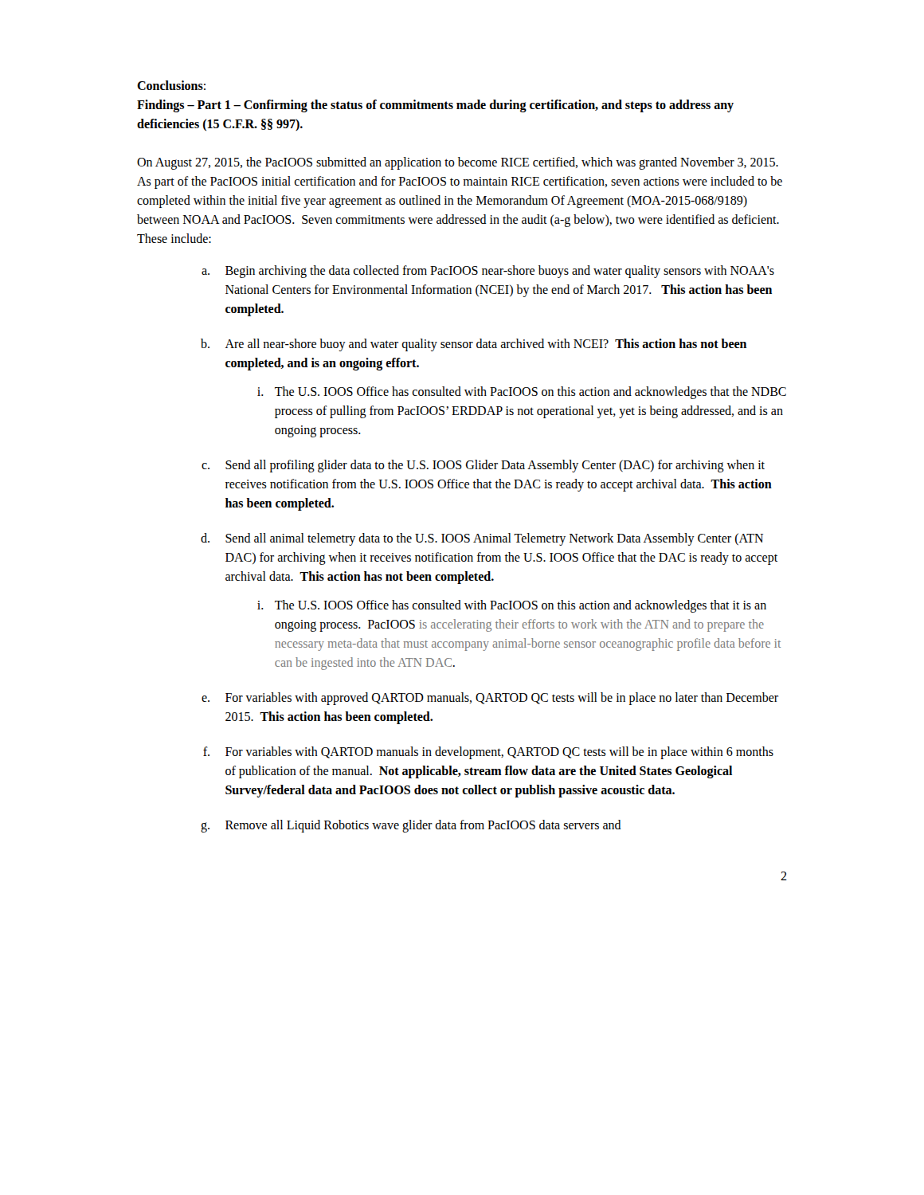Conclusions:
Findings – Part 1 – Confirming the status of commitments made during certification, and steps to address any deficiencies (15 C.F.R. §§ 997).
On August 27, 2015, the PacIOOS submitted an application to become RICE certified, which was granted November 3, 2015. As part of the PacIOOS initial certification and for PacIOOS to maintain RICE certification, seven actions were included to be completed within the initial five year agreement as outlined in the Memorandum Of Agreement (MOA-2015-068/9189) between NOAA and PacIOOS. Seven commitments were addressed in the audit (a-g below), two were identified as deficient. These include:
Begin archiving the data collected from PacIOOS near-shore buoys and water quality sensors with NOAA's National Centers for Environmental Information (NCEI) by the end of March 2017. This action has been completed.
Are all near-shore buoy and water quality sensor data archived with NCEI? This action has not been completed, and is an ongoing effort.
The U.S. IOOS Office has consulted with PacIOOS on this action and acknowledges that the NDBC process of pulling from PacIOOS’ ERDDAP is not operational yet, yet is being addressed, and is an ongoing process.
Send all profiling glider data to the U.S. IOOS Glider Data Assembly Center (DAC) for archiving when it receives notification from the U.S. IOOS Office that the DAC is ready to accept archival data. This action has been completed.
Send all animal telemetry data to the U.S. IOOS Animal Telemetry Network Data Assembly Center (ATN DAC) for archiving when it receives notification from the U.S. IOOS Office that the DAC is ready to accept archival data. This action has not been completed.
The U.S. IOOS Office has consulted with PacIOOS on this action and acknowledges that it is an ongoing process. PacIOOS is accelerating their efforts to work with the ATN and to prepare the necessary meta-data that must accompany animal-borne sensor oceanographic profile data before it can be ingested into the ATN DAC.
For variables with approved QARTOD manuals, QARTOD QC tests will be in place no later than December 2015. This action has been completed.
For variables with QARTOD manuals in development, QARTOD QC tests will be in place within 6 months of publication of the manual. Not applicable, stream flow data are the United States Geological Survey/federal data and PacIOOS does not collect or publish passive acoustic data.
Remove all Liquid Robotics wave glider data from PacIOOS data servers and
2